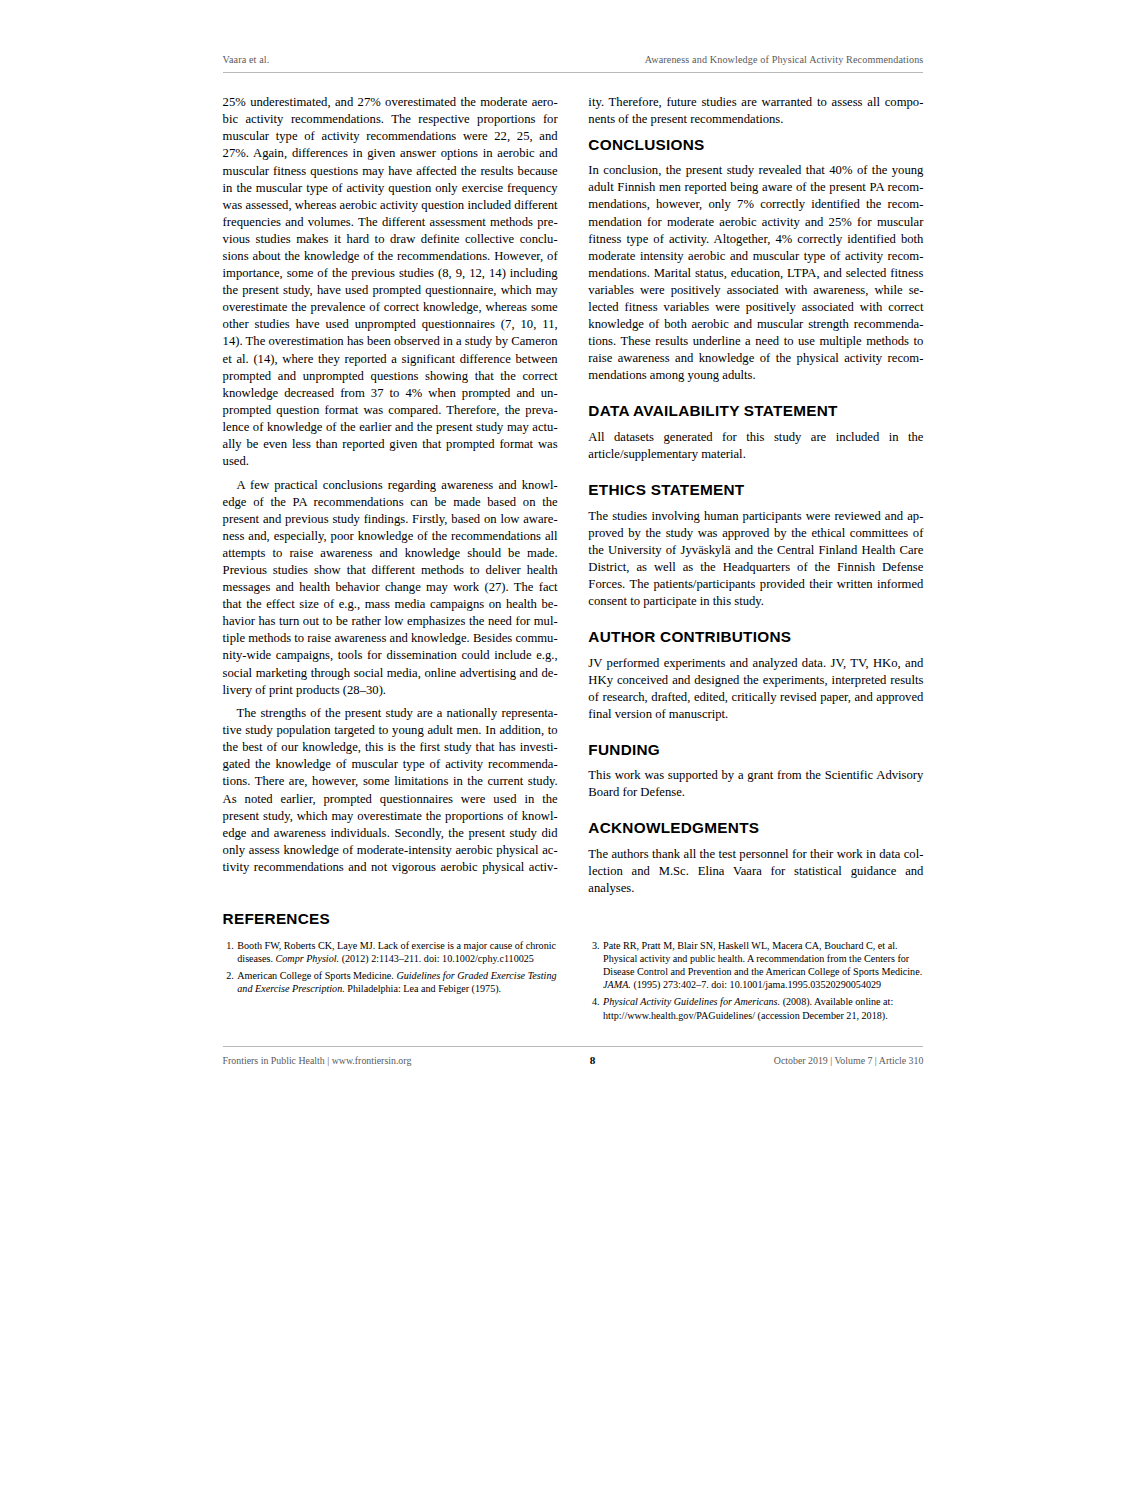Vaara et al. Awareness and Knowledge of Physical Activity Recommendations
25% underestimated, and 27% overestimated the moderate aerobic activity recommendations. The respective proportions for muscular type of activity recommendations were 22, 25, and 27%. Again, differences in given answer options in aerobic and muscular fitness questions may have affected the results because in the muscular type of activity question only exercise frequency was assessed, whereas aerobic activity question included different frequencies and volumes. The different assessment methods previous studies makes it hard to draw definite collective conclusions about the knowledge of the recommendations. However, of importance, some of the previous studies (8, 9, 12, 14) including the present study, have used prompted questionnaire, which may overestimate the prevalence of correct knowledge, whereas some other studies have used unprompted questionnaires (7, 10, 11, 14). The overestimation has been observed in a study by Cameron et al. (14), where they reported a significant difference between prompted and unprompted questions showing that the correct knowledge decreased from 37 to 4% when prompted and unprompted question format was compared. Therefore, the prevalence of knowledge of the earlier and the present study may actually be even less than reported given that prompted format was used.
A few practical conclusions regarding awareness and knowledge of the PA recommendations can be made based on the present and previous study findings. Firstly, based on low awareness and, especially, poor knowledge of the recommendations all attempts to raise awareness and knowledge should be made. Previous studies show that different methods to deliver health messages and health behavior change may work (27). The fact that the effect size of e.g., mass media campaigns on health behavior has turn out to be rather low emphasizes the need for multiple methods to raise awareness and knowledge. Besides community-wide campaigns, tools for dissemination could include e.g., social marketing through social media, online advertising and delivery of print products (28–30).
The strengths of the present study are a nationally representative study population targeted to young adult men. In addition, to the best of our knowledge, this is the first study that has investigated the knowledge of muscular type of activity recommendations. There are, however, some limitations in the current study. As noted earlier, prompted questionnaires were used in the present study, which may overestimate the proportions of knowledge and awareness individuals. Secondly, the present study did only assess knowledge of moderate-intensity aerobic physical activity recommendations and not vigorous aerobic physical activity. Therefore, future studies are warranted to assess all components of the present recommendations.
CONCLUSIONS
In conclusion, the present study revealed that 40% of the young adult Finnish men reported being aware of the present PA recommendations, however, only 7% correctly identified the recommendation for moderate aerobic activity and 25% for muscular fitness type of activity. Altogether, 4% correctly identified both moderate intensity aerobic and muscular type of activity recommendations. Marital status, education, LTPA, and selected fitness variables were positively associated with awareness, while selected fitness variables were positively associated with correct knowledge of both aerobic and muscular strength recommendations. These results underline a need to use multiple methods to raise awareness and knowledge of the physical activity recommendations among young adults.
DATA AVAILABILITY STATEMENT
All datasets generated for this study are included in the article/supplementary material.
ETHICS STATEMENT
The studies involving human participants were reviewed and approved by the study was approved by the ethical committees of the University of Jyväskylä and the Central Finland Health Care District, as well as the Headquarters of the Finnish Defense Forces. The patients/participants provided their written informed consent to participate in this study.
AUTHOR CONTRIBUTIONS
JV performed experiments and analyzed data. JV, TV, HKo, and HKy conceived and designed the experiments, interpreted results of research, drafted, edited, critically revised paper, and approved final version of manuscript.
FUNDING
This work was supported by a grant from the Scientific Advisory Board for Defense.
ACKNOWLEDGMENTS
The authors thank all the test personnel for their work in data collection and M.Sc. Elina Vaara for statistical guidance and analyses.
REFERENCES
Booth FW, Roberts CK, Laye MJ. Lack of exercise is a major cause of chronic diseases. Compr Physiol. (2012) 2:1143–211. doi: 10.1002/cphy.c110025
American College of Sports Medicine. Guidelines for Graded Exercise Testing and Exercise Prescription. Philadelphia: Lea and Febiger (1975).
Pate RR, Pratt M, Blair SN, Haskell WL, Macera CA, Bouchard C, et al. Physical activity and public health. A recommendation from the Centers for Disease Control and Prevention and the American College of Sports Medicine. JAMA. (1995) 273:402–7. doi: 10.1001/jama.1995.03520290054029
Physical Activity Guidelines for Americans. (2008). Available online at: http://www.health.gov/PAGuidelines/ (accession December 21, 2018).
Frontiers in Public Health | www.frontiersin.org 8 October 2019 | Volume 7 | Article 310